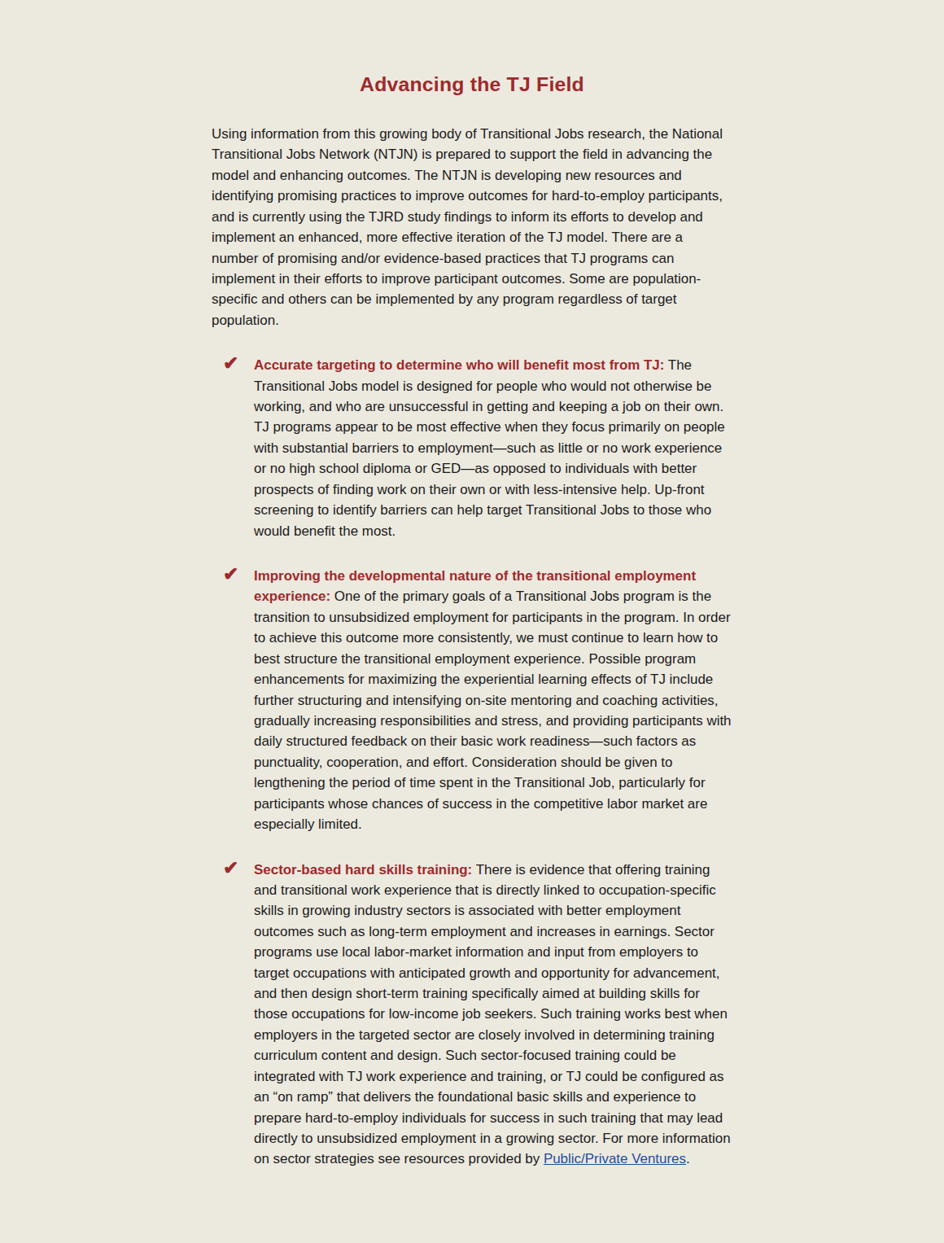Advancing the TJ Field
Using information from this growing body of Transitional Jobs research, the National Transitional Jobs Network (NTJN) is prepared to support the field in advancing the model and enhancing outcomes. The NTJN is developing new resources and identifying promising practices to improve outcomes for hard-to-employ participants, and is currently using the TJRD study findings to inform its efforts to develop and implement an enhanced, more effective iteration of the TJ model. There are a number of promising and/or evidence-based practices that TJ programs can implement in their efforts to improve participant outcomes. Some are population-specific and others can be implemented by any program regardless of target population.
Accurate targeting to determine who will benefit most from TJ: The Transitional Jobs model is designed for people who would not otherwise be working, and who are unsuccessful in getting and keeping a job on their own. TJ programs appear to be most effective when they focus primarily on people with substantial barriers to employment—such as little or no work experience or no high school diploma or GED—as opposed to individuals with better prospects of finding work on their own or with less-intensive help. Up-front screening to identify barriers can help target Transitional Jobs to those who would benefit the most.
Improving the developmental nature of the transitional employment experience: One of the primary goals of a Transitional Jobs program is the transition to unsubsidized employment for participants in the program. In order to achieve this outcome more consistently, we must continue to learn how to best structure the transitional employment experience. Possible program enhancements for maximizing the experiential learning effects of TJ include further structuring and intensifying on-site mentoring and coaching activities, gradually increasing responsibilities and stress, and providing participants with daily structured feedback on their basic work readiness—such factors as punctuality, cooperation, and effort. Consideration should be given to lengthening the period of time spent in the Transitional Job, particularly for participants whose chances of success in the competitive labor market are especially limited.
Sector-based hard skills training: There is evidence that offering training and transitional work experience that is directly linked to occupation-specific skills in growing industry sectors is associated with better employment outcomes such as long-term employment and increases in earnings. Sector programs use local labor-market information and input from employers to target occupations with anticipated growth and opportunity for advancement, and then design short-term training specifically aimed at building skills for those occupations for low-income job seekers. Such training works best when employers in the targeted sector are closely involved in determining training curriculum content and design. Such sector-focused training could be integrated with TJ work experience and training, or TJ could be configured as an “on ramp” that delivers the foundational basic skills and experience to prepare hard-to-employ individuals for success in such training that may lead directly to unsubsidized employment in a growing sector. For more information on sector strategies see resources provided by Public/Private Ventures.